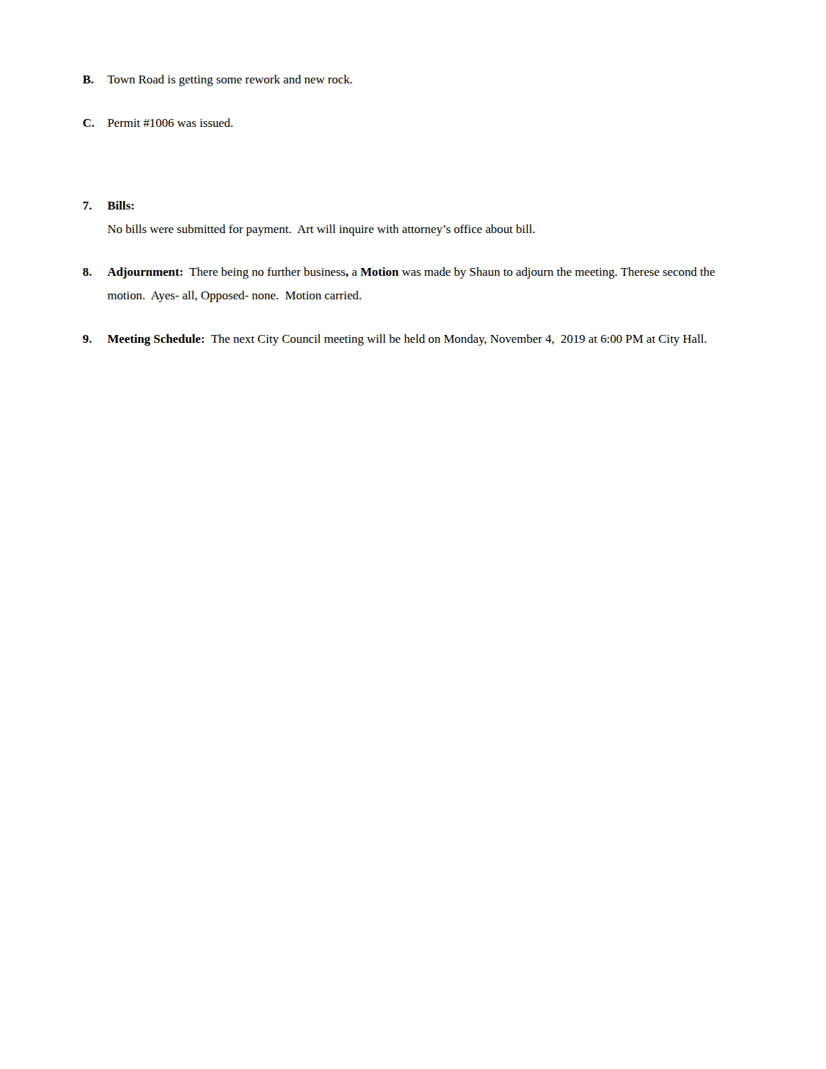B. Town Road is getting some rework and new rock.
C. Permit #1006 was issued.
7. Bills:
No bills were submitted for payment. Art will inquire with attorney’s office about bill.
8. Adjournment: There being no further business, a Motion was made by Shaun to adjourn the meeting. Therese second the motion. Ayes- all, Opposed- none. Motion carried.
9. Meeting Schedule: The next City Council meeting will be held on Monday, November 4, 2019 at 6:00 PM at City Hall.